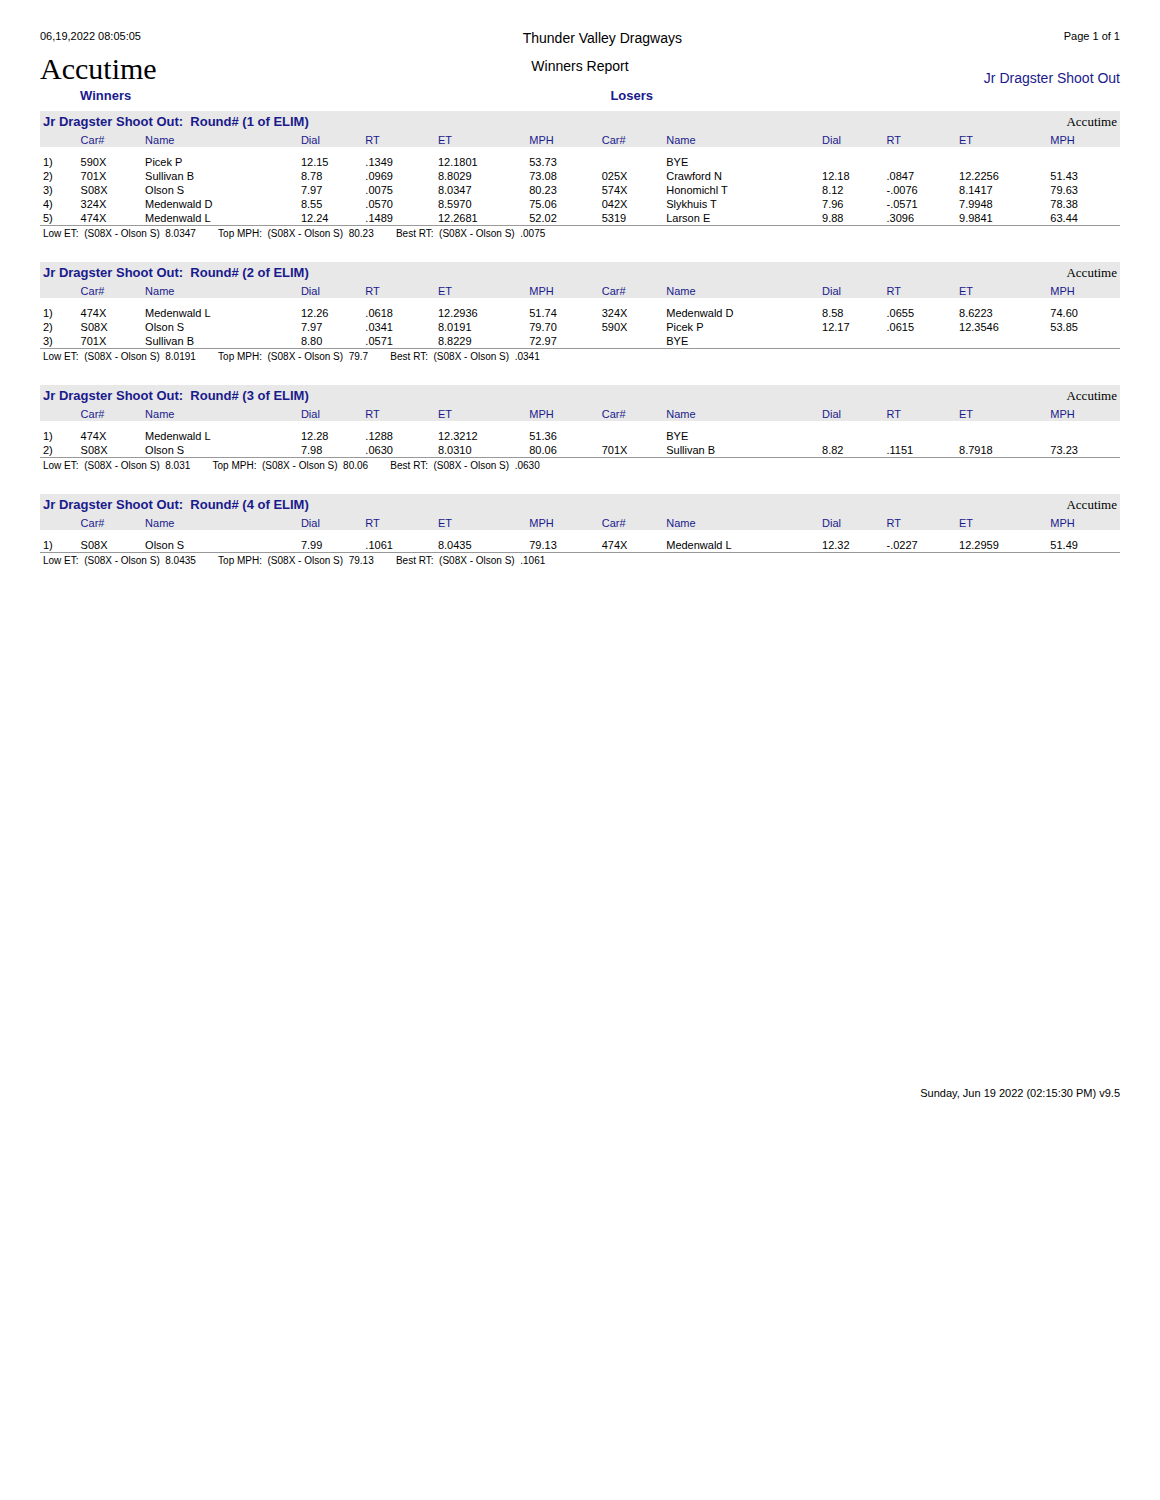06,19,2022 08:05:05
Thunder Valley Dragways
Page 1 of 1
Accutime Winners Report Jr Dragster Shoot Out
Winners
Losers
| Jr Dragster Shoot Out: Round# (1 of ELIM) | Accutime |
| | Car# | Name | Dial | RT | ET | MPH | Car# | Name | Dial | RT | ET | MPH |
| 1) | 590X | Picek P | 12.15 | .1349 | 12.1801 | 53.73 | | BYE | | | | |
| 2) | 701X | Sullivan B | 8.78 | .0969 | 8.8029 | 73.08 | 025X | Crawford N | 12.18 | .0847 | 12.2256 | 51.43 |
| 3) | S08X | Olson S | 7.97 | .0075 | 8.0347 | 80.23 | 574X | Honomichl T | 8.12 | -.0076 | 8.1417 | 79.63 |
| 4) | 324X | Medenwald D | 8.55 | .0570 | 8.5970 | 75.06 | 042X | Slykhuis T | 7.96 | -.0571 | 7.9948 | 78.38 |
| 5) | 474X | Medenwald L | 12.24 | .1489 | 12.2681 | 52.02 | 5319 | Larson E | 9.88 | .3096 | 9.9841 | 63.44 |
| Low ET: (S08X - Olson S) 8.0347 Top MPH: (S08X - Olson S) 80.23 Best RT: (S08X - Olson S) .0075 |
| Jr Dragster Shoot Out: Round# (2 of ELIM) | Accutime |
| | Car# | Name | Dial | RT | ET | MPH | Car# | Name | Dial | RT | ET | MPH |
| 1) | 474X | Medenwald L | 12.26 | .0618 | 12.2936 | 51.74 | 324X | Medenwald D | 8.58 | .0655 | 8.6223 | 74.60 |
| 2) | S08X | Olson S | 7.97 | .0341 | 8.0191 | 79.70 | 590X | Picek P | 12.17 | .0615 | 12.3546 | 53.85 |
| 3) | 701X | Sullivan B | 8.80 | .0571 | 8.8229 | 72.97 | | BYE | | | | |
| Low ET: (S08X - Olson S) 8.0191 Top MPH: (S08X - Olson S) 79.7 Best RT: (S08X - Olson S) .0341 |
| Jr Dragster Shoot Out: Round# (3 of ELIM) | Accutime |
| | Car# | Name | Dial | RT | ET | MPH | Car# | Name | Dial | RT | ET | MPH |
| 1) | 474X | Medenwald L | 12.28 | .1288 | 12.3212 | 51.36 | | BYE | | | | |
| 2) | S08X | Olson S | 7.98 | .0630 | 8.0310 | 80.06 | 701X | Sullivan B | 8.82 | .1151 | 8.7918 | 73.23 |
| Low ET: (S08X - Olson S) 8.031 Top MPH: (S08X - Olson S) 80.06 Best RT: (S08X - Olson S) .0630 |
| Jr Dragster Shoot Out: Round# (4 of ELIM) | Accutime |
| | Car# | Name | Dial | RT | ET | MPH | Car# | Name | Dial | RT | ET | MPH |
| 1) | S08X | Olson S | 7.99 | .1061 | 8.0435 | 79.13 | 474X | Medenwald L | 12.32 | -.0227 | 12.2959 | 51.49 |
| Low ET: (S08X - Olson S) 8.0435 Top MPH: (S08X - Olson S) 79.13 Best RT: (S08X - Olson S) .1061 |
Sunday, Jun 19 2022 (02:15:30 PM) v9.5